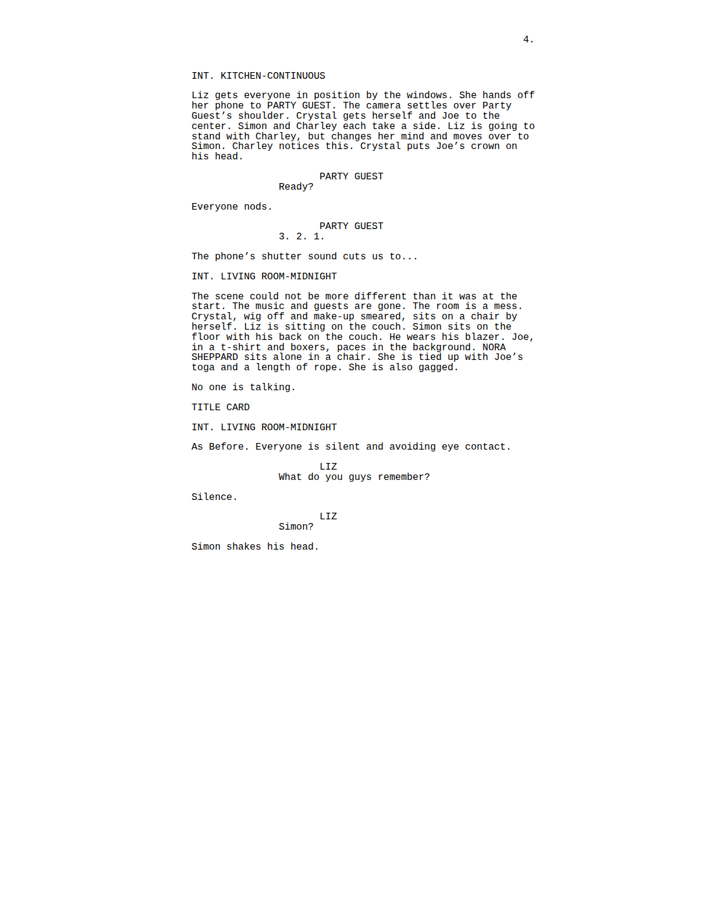4.
INT. KITCHEN-CONTINUOUS
Liz gets everyone in position by the windows. She hands off her phone to PARTY GUEST. The camera settles over Party Guest’s shoulder. Crystal gets herself and Joe to the center. Simon and Charley each take a side. Liz is going to stand with Charley, but changes her mind and moves over to Simon. Charley notices this. Crystal puts Joe’s crown on his head.
PARTY GUEST
Ready?
Everyone nods.
PARTY GUEST
3. 2. 1.
The phone’s shutter sound cuts us to...
INT. LIVING ROOM-MIDNIGHT
The scene could not be more different than it was at the start. The music and guests are gone. The room is a mess. Crystal, wig off and make-up smeared, sits on a chair by herself. Liz is sitting on the couch. Simon sits on the floor with his back on the couch. He wears his blazer. Joe, in a t-shirt and boxers, paces in the background. NORA SHEPPARD sits alone in a chair. She is tied up with Joe’s toga and a length of rope. She is also gagged.
No one is talking.
TITLE CARD
INT. LIVING ROOM-MIDNIGHT
As Before. Everyone is silent and avoiding eye contact.
LIZ
What do you guys remember?
Silence.
LIZ
Simon?
Simon shakes his head.